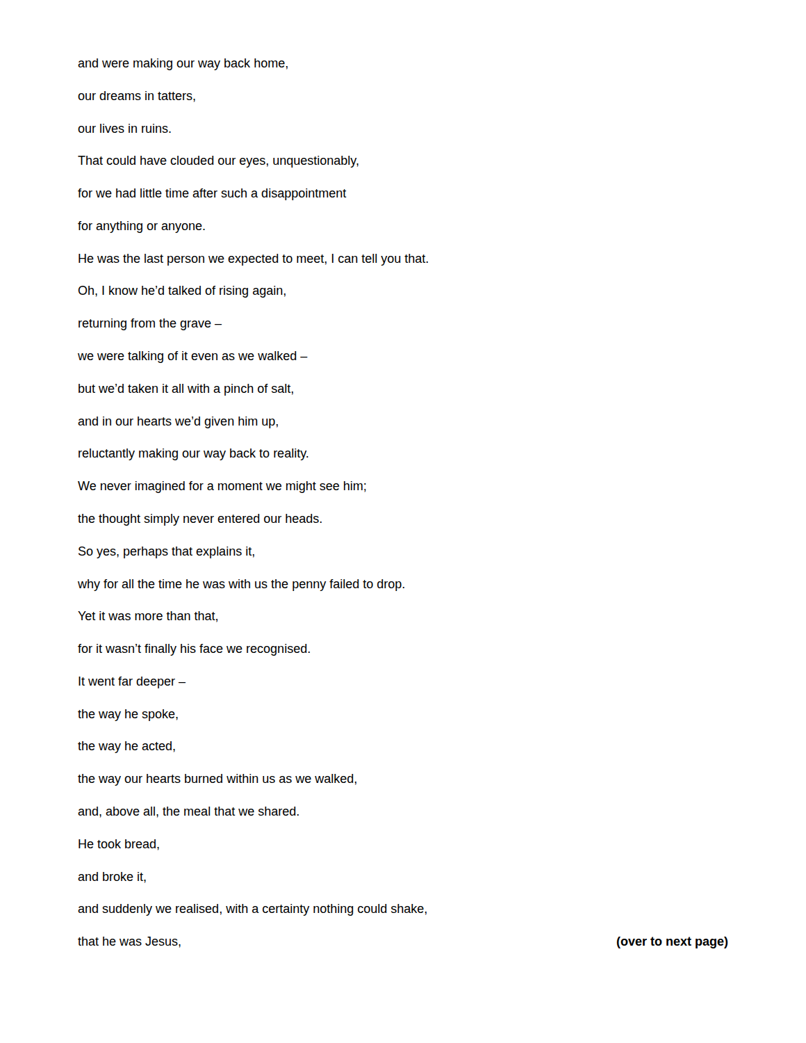and were making our way back home,
our dreams in tatters,
our lives in ruins.
That could have clouded our eyes, unquestionably,
for we had little time after such a disappointment
for anything or anyone.
He was the last person we expected to meet, I can tell you that.
Oh, I know he’d talked of rising again,
returning from the grave –
we were talking of it even as we walked –
but we’d taken it all with a pinch of salt,
and in our hearts we’d given him up,
reluctantly making our way back to reality.
We never imagined for a moment we might see him;
the thought simply never entered our heads.
So yes, perhaps that explains it,
why for all the time he was with us the penny failed to drop.
Yet it was more than that,
for it wasn’t finally his face we recognised.
It went far deeper –
the way he spoke,
the way he acted,
the way our hearts burned within us as we walked,
and, above all, the meal that we shared.
He took bread,
and broke it,
and suddenly we realised, with a certainty nothing could shake,
(over to next page) that he was Jesus,